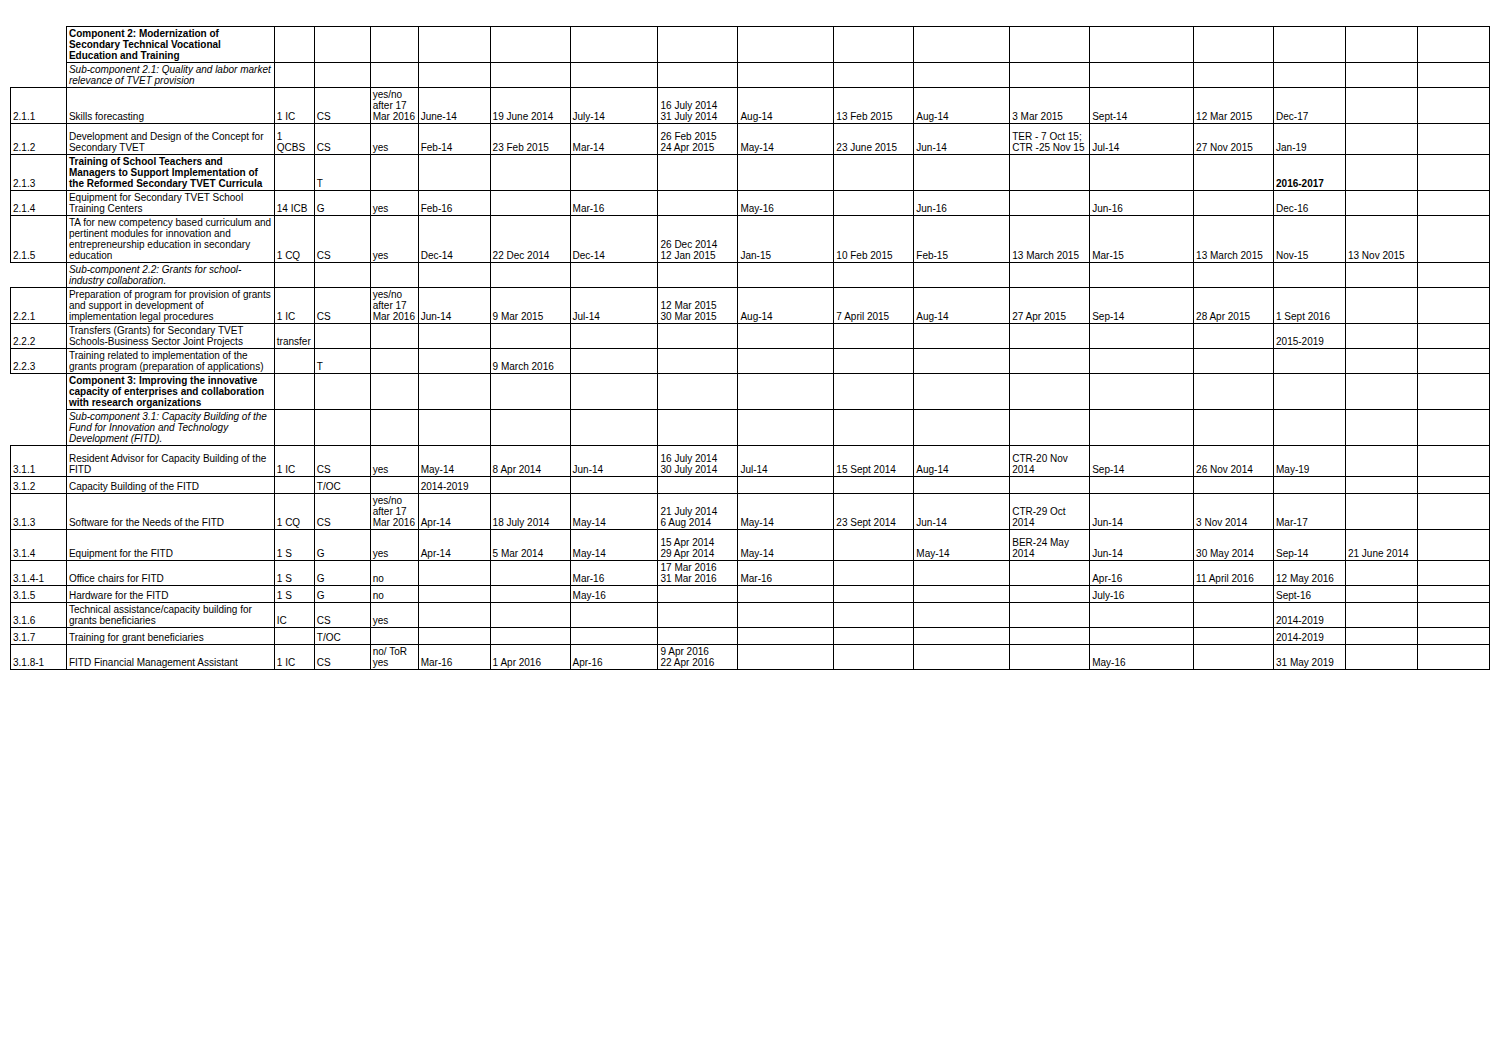| | Component 2: Modernization of Secondary Technical Vocational Education and Training | | | | | | | | | | | | | | | | |
| | Sub-component 2.1: Quality and labor market relevance of TVET provision | | | | | | | | | | | | | | | | |
| 2.1.1 | Skills forecasting | 1 IC | CS | yes/no after 17 Mar 2016 | June-14 | 19 June 2014 | July-14 | 16 July 2014 31 July 2014 | Aug-14 | 13 Feb 2015 | Aug-14 | 3 Mar 2015 | Sept-14 | 12 Mar 2015 | Dec-17 | | |
| 2.1.2 | Development and Design of the Concept for Secondary TVET | 1 QCBS | CS | yes | Feb-14 | 23 Feb 2015 | Mar-14 | 26 Feb 2015 24 Apr 2015 | May-14 | 23 June 2015 | Jun-14 | TER - 7 Oct 15; CTR -25 Nov 15 | Jul-14 | 27 Nov 2015 | Jan-19 | | |
| 2.1.3 | Training of School Teachers and Managers to Support Implementation of the Reformed Secondary TVET Curricula | | T | | | | | | | | | | | | 2016-2017 | | |
| 2.1.4 | Equipment for Secondary TVET School Training Centers | 14 ICB | G | yes | Feb-16 | | Mar-16 | | May-16 | | Jun-16 | | Jun-16 | | Dec-16 | | |
| 2.1.5 | TA for new competency based curriculum and pertinent modules for innovation and entrepreneurship education in secondary education | 1 CQ | CS | yes | Dec-14 | 22 Dec 2014 | Dec-14 | 26 Dec 2014 12 Jan 2015 | Jan-15 | 10 Feb 2015 | Feb-15 | 13 March 2015 | Mar-15 | 13 March 2015 | Nov-15 | 13 Nov 2015 | |
| | Sub-component 2.2: Grants for school-industry collaboration. | | | | | | | | | | | | | | | | |
| 2.2.1 | Preparation of program for provision of grants and support in development of implementation legal procedures | 1 IC | CS | yes/no after 17 Mar 2016 | Jun-14 | 9 Mar 2015 | Jul-14 | 12 Mar 2015 30 Mar 2015 | Aug-14 | 7 April 2015 | Aug-14 | 27 Apr 2015 | Sep-14 | 28 Apr 2015 | 1 Sept 2016 | | |
| 2.2.2 | Transfers (Grants) for Secondary TVET Schools-Business Sector Joint Projects | transfer | | | | | | | | | | | | | 2015-2019 | | |
| 2.2.3 | Training related to implementation of the grants program (preparation of applications) | | T | | | 9 March 2016 | | | | | | | | | | | |
| | Component 3: Improving the innovative capacity of enterprises and collaboration with research organizations | | | | | | | | | | | | | | | | |
| | Sub-component 3.1: Capacity Building of the Fund for Innovation and Technology Development (FITD). | | | | | | | | | | | | | | | | |
| 3.1.1 | Resident Advisor for Capacity Building of the FITD | 1 IC | CS | yes | May-14 | 8 Apr 2014 | Jun-14 | 16 July 2014 30 July 2014 | Jul-14 | 15 Sept 2014 | Aug-14 | CTR-20 Nov 2014 | Sep-14 | 26 Nov 2014 | May-19 | | |
| 3.1.2 | Capacity Building of the FITD | | T/OC | | 2014-2019 | | | | | | | | | | | | |
| 3.1.3 | Software for the Needs of the FITD | 1 CQ | CS | yes/no after 17 Mar 2016 | Apr-14 | 18 July 2014 | May-14 | 21 July 2014 6 Aug 2014 | May-14 | 23 Sept 2014 | Jun-14 | CTR-29 Oct 2014 | Jun-14 | 3 Nov 2014 | Mar-17 | | |
| 3.1.4 | Equipment for the FITD | 1 S | G | yes | Apr-14 | 5 Mar 2014 | May-14 | 15 Apr 2014 29 Apr 2014 | May-14 | | May-14 | BER-24 May 2014 | Jun-14 | 30 May 2014 | Sep-14 | 21 June 2014 | |
| 3.1.4-1 | Office chairs for FITD | 1 S | G | no | | | Mar-16 | 17 Mar 2016 31 Mar 2016 | Mar-16 | | | | Apr-16 | 11 April 2016 | 12 May 2016 | | |
| 3.1.5 | Hardware for the FITD | 1 S | G | no | | | May-16 | | | | | | July-16 | | Sept-16 | | |
| 3.1.6 | Technical assistance/capacity building for grants beneficiaries | IC | CS | yes | | | | | | | | | | | 2014-2019 | | |
| 3.1.7 | Training for grant beneficiaries | | T/OC | | | | | | | | | | | | 2014-2019 | | |
| 3.1.8-1 | FITD Financial Management Assistant | 1 IC | CS | no/ ToR yes | Mar-16 | 1 Apr 2016 | Apr-16 | 9 Apr 2016 22 Apr 2016 | | | | | May-16 | | 31 May 2019 | | |